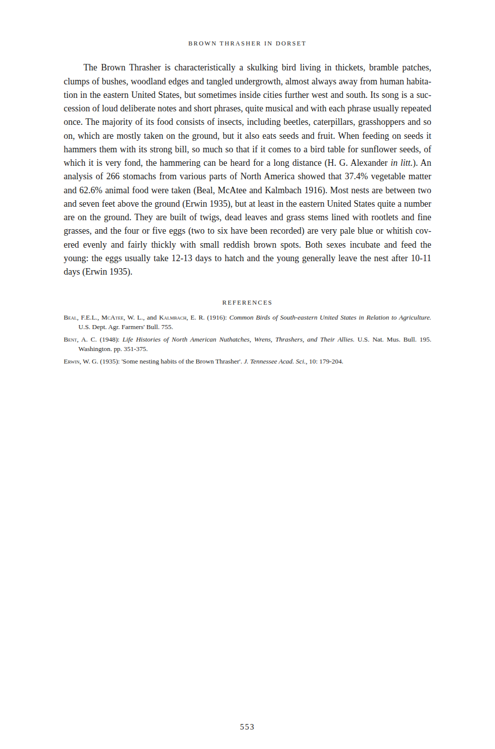Brown Thrasher in Dorset
The Brown Thrasher is characteristically a skulking bird living in thickets, bramble patches, clumps of bushes, woodland edges and tangled undergrowth, almost always away from human habitation in the eastern United States, but sometimes inside cities further west and south. Its song is a succession of loud deliberate notes and short phrases, quite musical and with each phrase usually repeated once. The majority of its food consists of insects, including beetles, caterpillars, grasshoppers and so on, which are mostly taken on the ground, but it also eats seeds and fruit. When feeding on seeds it hammers them with its strong bill, so much so that if it comes to a bird table for sunflower seeds, of which it is very fond, the hammering can be heard for a long distance (H. G. Alexander in litt.). An analysis of 266 stomachs from various parts of North America showed that 37.4% vegetable matter and 62.6% animal food were taken (Beal, McAtee and Kalmbach 1916). Most nests are between two and seven feet above the ground (Erwin 1935), but at least in the eastern United States quite a number are on the ground. They are built of twigs, dead leaves and grass stems lined with rootlets and fine grasses, and the four or five eggs (two to six have been recorded) are very pale blue or whitish covered evenly and fairly thickly with small reddish brown spots. Both sexes incubate and feed the young: the eggs usually take 12-13 days to hatch and the young generally leave the nest after 10-11 days (Erwin 1935).
References
Beal, F.E.L., McAtee, W. L., and Kalmbach, E. R. (1916): Common Birds of South-eastern United States in Relation to Agriculture. U.S. Dept. Agr. Farmers' Bull. 755.
Bent, A. C. (1948): Life Histories of North American Nuthatches, Wrens, Thrashers, and Their Allies. U.S. Nat. Mus. Bull. 195. Washington. pp. 351-375.
Erwin, W. G. (1935): 'Some nesting habits of the Brown Thrasher'. J. Tennessee Acad. Sci., 10: 179-204.
553